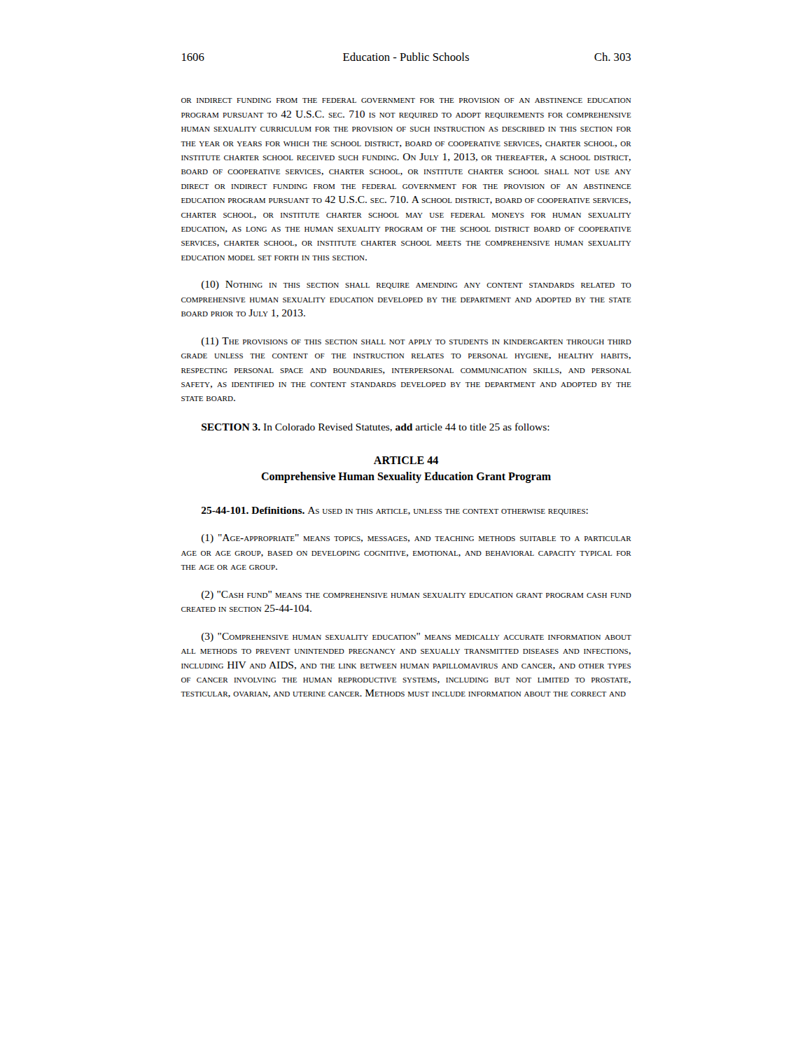1606
Education - Public Schools
Ch. 303
or indirect funding from the federal government for the provision of an abstinence education program pursuant to 42 U.S.C. sec. 710 is not required to adopt requirements for comprehensive human sexuality curriculum for the provision of such instruction as described in this section for the year or years for which the school district, board of cooperative services, charter school, or institute charter school received such funding. On July 1, 2013, or thereafter, a school district, board of cooperative services, charter school, or institute charter school shall not use any direct or indirect funding from the federal government for the provision of an abstinence education program pursuant to 42 U.S.C. sec. 710. A school district, board of cooperative services, charter school, or institute charter school may use federal moneys for human sexuality education, as long as the human sexuality program of the school district board of cooperative services, charter school, or institute charter school meets the comprehensive human sexuality education model set forth in this section.
(10) Nothing in this section shall require amending any content standards related to comprehensive human sexuality education developed by the department and adopted by the state board prior to July 1, 2013.
(11) The provisions of this section shall not apply to students in kindergarten through third grade unless the content of the instruction relates to personal hygiene, healthy habits, respecting personal space and boundaries, interpersonal communication skills, and personal safety, as identified in the content standards developed by the department and adopted by the state board.
SECTION 3. In Colorado Revised Statutes, add article 44 to title 25 as follows:
ARTICLE 44
Comprehensive Human Sexuality Education Grant Program
25-44-101. Definitions. As used in this article, unless the context otherwise requires:
(1) "Age-appropriate" means topics, messages, and teaching methods suitable to a particular age or age group, based on developing cognitive, emotional, and behavioral capacity typical for the age or age group.
(2) "Cash fund" means the comprehensive human sexuality education grant program cash fund created in section 25-44-104.
(3) "Comprehensive human sexuality education" means medically accurate information about all methods to prevent unintended pregnancy and sexually transmitted diseases and infections, including HIV and AIDS, and the link between human papillomavirus and cancer, and other types of cancer involving the human reproductive systems, including but not limited to prostate, testicular, ovarian, and uterine cancer. Methods must include information about the correct and